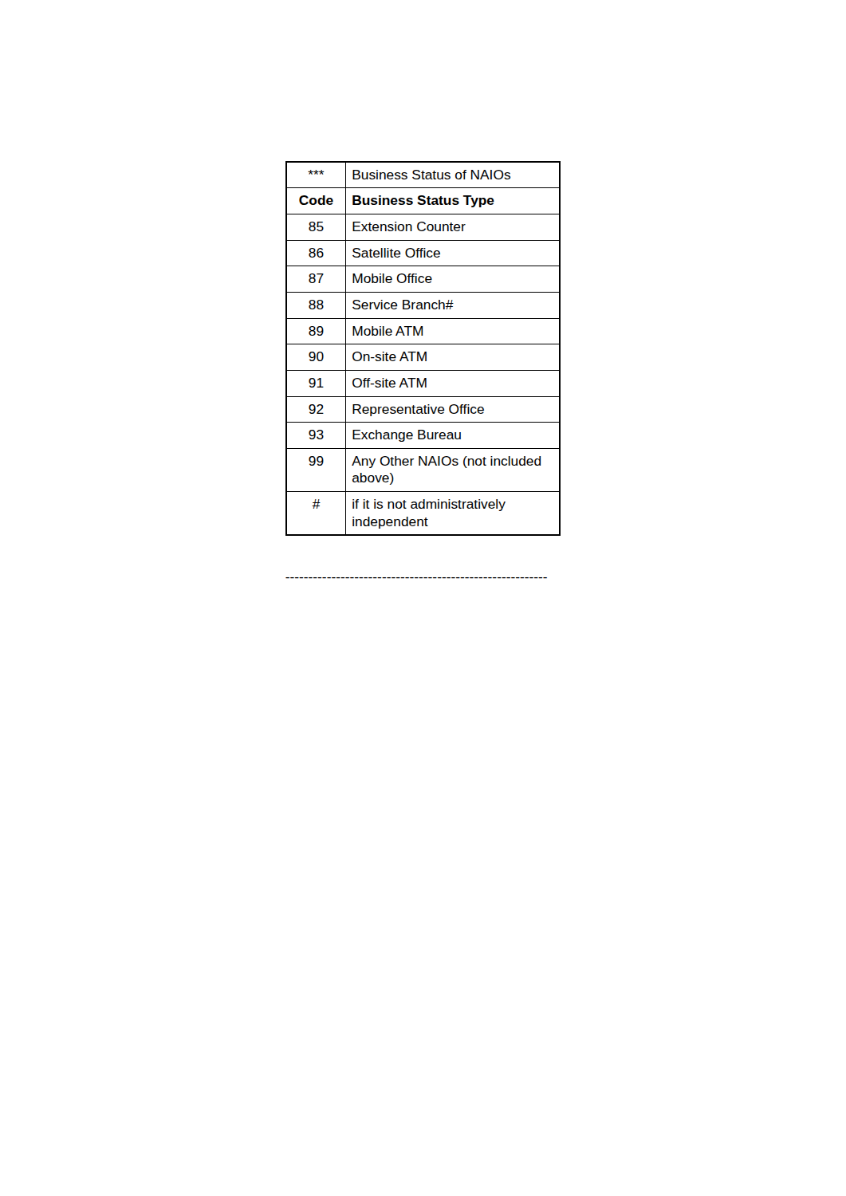| *** | Business Status of NAIOs |
| Code | Business Status Type |
| 85 | Extension Counter |
| 86 | Satellite Office |
| 87 | Mobile Office |
| 88 | Service Branch# |
| 89 | Mobile ATM |
| 90 | On-site ATM |
| 91 | Off-site ATM |
| 92 | Representative Office |
| 93 | Exchange Bureau |
| 99 | Any Other NAIOs (not included above) |
| # | if it is not administratively independent |
---------------------------------------------------------